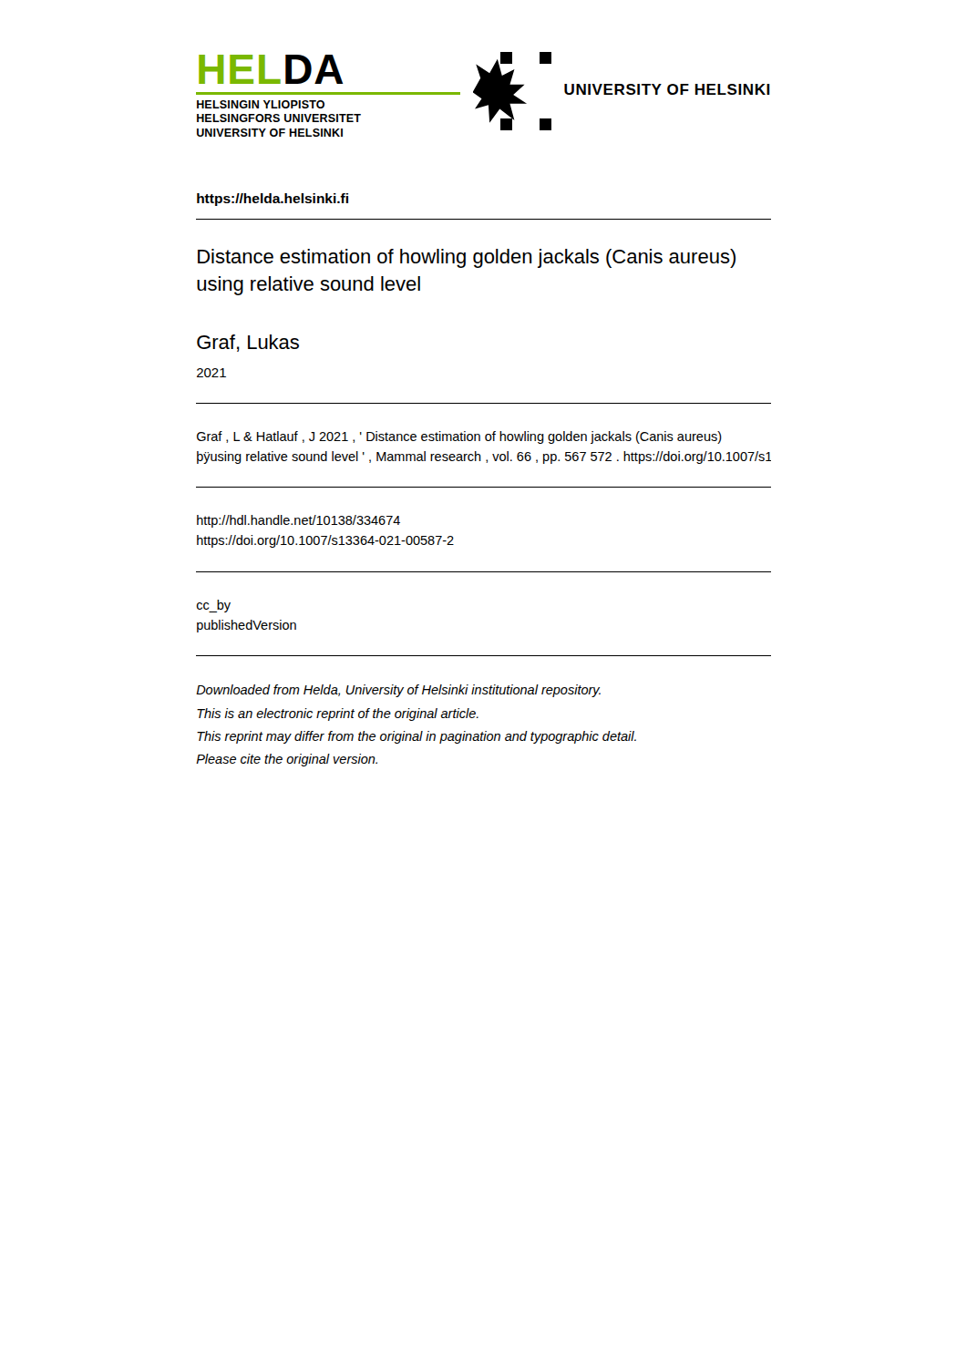HELDA
HELSINGIN YLIOPISTO HELSINGFORS UNIVERSITET UNIVERSITY OF HELSINKI
UNIVERSITY OF HELSINKI
https://helda.helsinki.fi
Distance estimation of howling golden jackals (Canis aureus)
using relative sound level
Graf, Lukas
2021
Graf , L & Hatlauf , J 2021 , ' Distance estimation of howling golden jackals (Canis aureus)
þÿusing relative sound level ' , Mammal research , vol. 66 , pp. 567 572 . https://doi.org/10.1007/s13364-021-00587-2
http://hdl.handle.net/10138/334674
https://doi.org/10.1007/s13364-021-00587-2
cc_by
publishedVersion
Downloaded from Helda, University of Helsinki institutional repository.
This is an electronic reprint of the original article.
This reprint may differ from the original in pagination and typographic detail.
Please cite the original version.